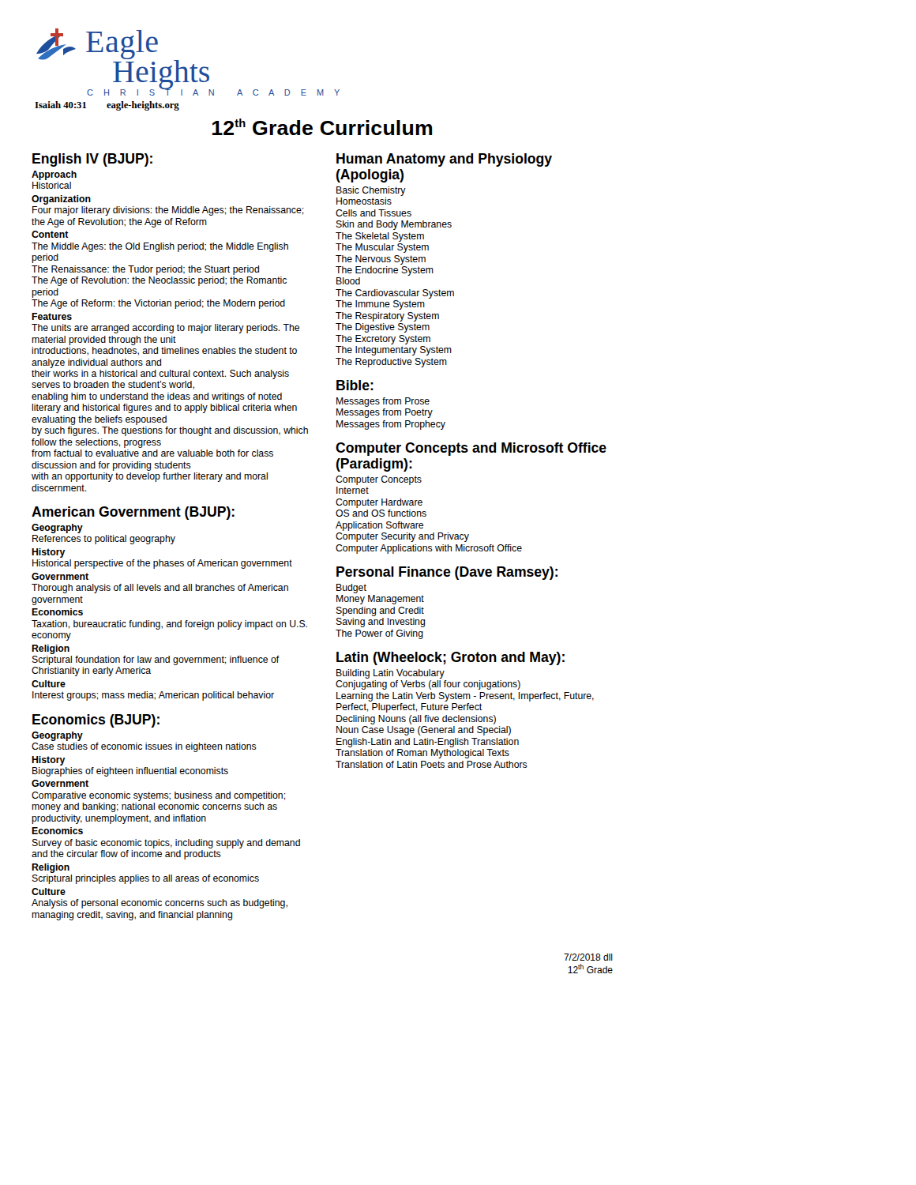Eagle
Heights
C H R I S T I A N A C A D E M Y
Isaiah 40:31 eagle-heights.org
12th Grade Curriculum
English IV (BJUP):
Approach
Historical
Organization
Four major literary divisions: the Middle Ages; the Renaissance; the Age of Revolution; the Age of Reform
Content
The Middle Ages: the Old English period; the Middle English period
The Renaissance: the Tudor period; the Stuart period
The Age of Revolution: the Neoclassic period; the Romantic period
The Age of Reform: the Victorian period; the Modern period
Features
The units are arranged according to major literary periods. The material provided through the unit
introductions, headnotes, and timelines enables the student to analyze individual authors and
their works in a historical and cultural context. Such analysis serves to broaden the student’s world,
enabling him to understand the ideas and writings of noted literary and historical figures and to apply biblical criteria when evaluating the beliefs espoused
by such figures. The questions for thought and discussion, which follow the selections, progress
from factual to evaluative and are valuable both for class discussion and for providing students
with an opportunity to develop further literary and moral discernment.
American Government (BJUP):
Geography
References to political geography
History
Historical perspective of the phases of American government
Government
Thorough analysis of all levels and all branches of American government
Economics
Taxation, bureaucratic funding, and foreign policy impact on U.S. economy
Religion
Scriptural foundation for law and government; influence of Christianity in early America
Culture
Interest groups; mass media; American political behavior
Economics (BJUP):
Geography
Case studies of economic issues in eighteen nations
History
Biographies of eighteen influential economists
Government
Comparative economic systems; business and competition; money and banking; national economic concerns such as productivity, unemployment, and inflation
Economics
Survey of basic economic topics, including supply and demand and the circular flow of income and products
Religion
Scriptural principles applies to all areas of economics
Culture
Analysis of personal economic concerns such as budgeting, managing credit, saving, and financial planning
Human Anatomy and Physiology (Apologia)
Basic Chemistry
Homeostasis
Cells and Tissues
Skin and Body Membranes
The Skeletal System
The Muscular System
The Nervous System
The Endocrine System
Blood
The Cardiovascular System
The Immune System
The Respiratory System
The Digestive System
The Excretory System
The Integumentary System
The Reproductive System
Bible:
Messages from Prose
Messages from Poetry
Messages from Prophecy
Computer Concepts and Microsoft Office (Paradigm):
Computer Concepts
Internet
Computer Hardware
OS and OS functions
Application Software
Computer Security and Privacy
Computer Applications with Microsoft Office
Personal Finance (Dave Ramsey):
Budget
Money Management
Spending and Credit
Saving and Investing
The Power of Giving
Latin (Wheelock; Groton and May):
Building Latin Vocabulary
Conjugating of Verbs (all four conjugations)
Learning the Latin Verb System - Present, Imperfect, Future, Perfect, Pluperfect, Future Perfect
Declining Nouns (all five declensions)
Noun Case Usage (General and Special)
English-Latin and Latin-English Translation
Translation of Roman Mythological Texts
Translation of Latin Poets and Prose Authors
7/2/2018 dll
12th Grade